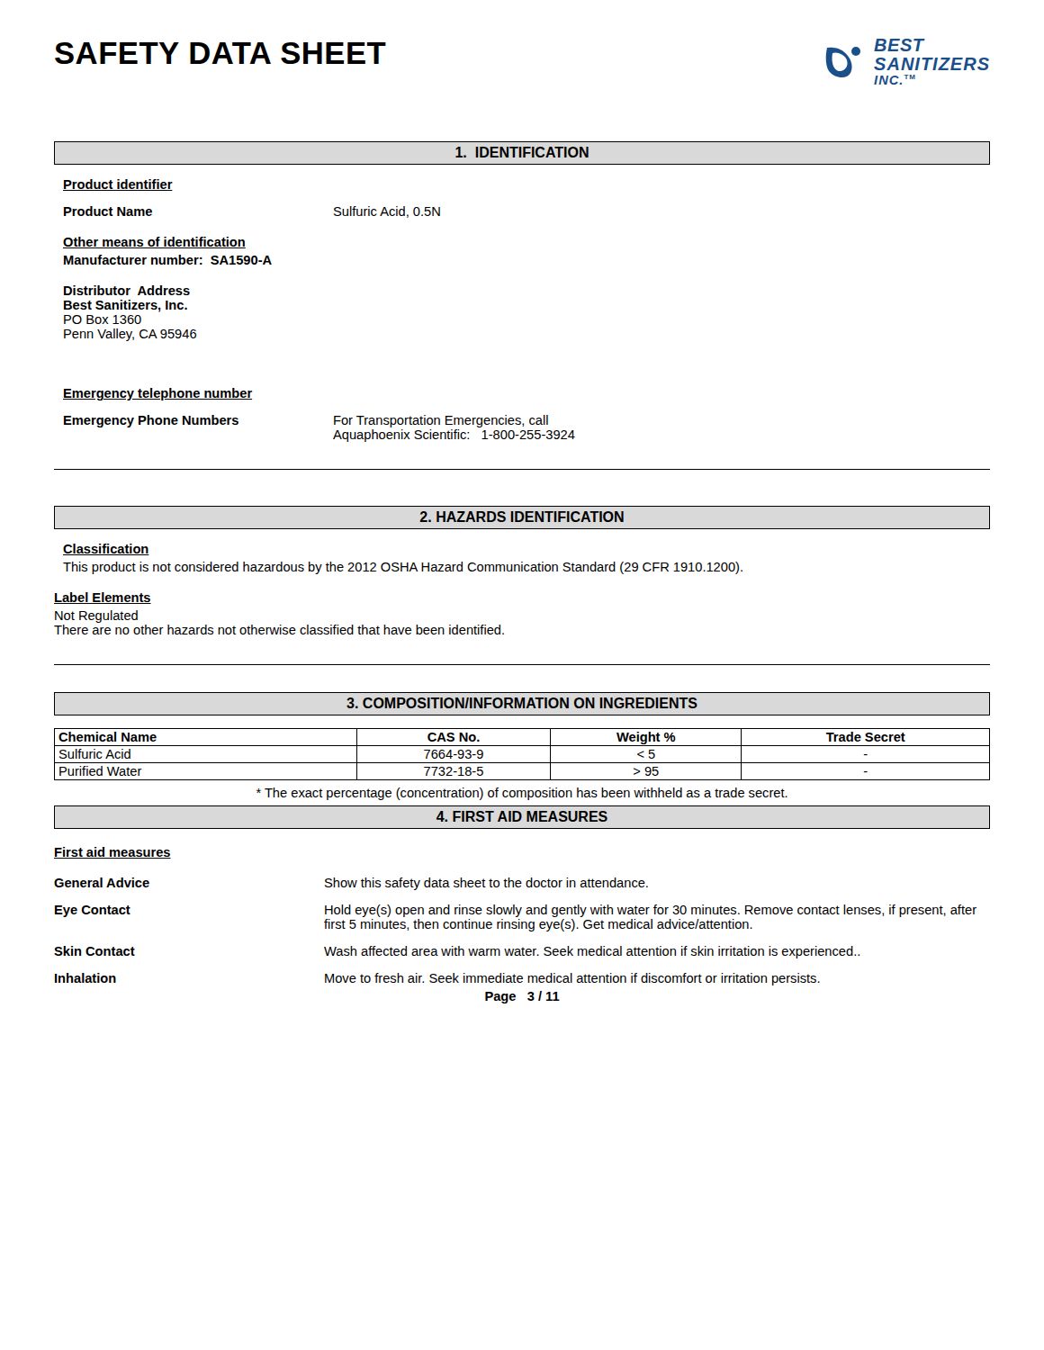SAFETY DATA SHEET
BEST
SANITIZERS
INC.TM
1. IDENTIFICATION
Product identifier
Product Name
Sulfuric Acid, 0.5N
Other means of identification
Manufacturer number: SA1590-A
Distributor Address
Best Sanitizers, Inc.
PO Box 1360
Penn Valley, CA 95946
Emergency telephone number
Emergency Phone Numbers
For Transportation Emergencies, call
Aquaphoenix Scientific: 1-800-255-3924
2. HAZARDS IDENTIFICATION
Classification
This product is not considered hazardous by the 2012 OSHA Hazard Communication Standard (29 CFR 1910.1200).
Label Elements
Not Regulated
There are no other hazards not otherwise classified that have been identified.
3. COMPOSITION/INFORMATION ON INGREDIENTS
| Chemical Name | CAS No. | Weight % | Trade Secret |
| --- | --- | --- | --- |
| Sulfuric Acid | 7664-93-9 | < 5 | - |
| Purified Water | 7732-18-5 | > 95 | - |
* The exact percentage (concentration) of composition has been withheld as a trade secret.
4. FIRST AID MEASURES
First aid measures
General Advice
Show this safety data sheet to the doctor in attendance.
Eye Contact
Hold eye(s) open and rinse slowly and gently with water for 30 minutes. Remove contact lenses, if present, after first 5 minutes, then continue rinsing eye(s). Get medical advice/attention.
Skin Contact
Wash affected area with warm water. Seek medical attention if skin irritation is experienced..
Inhalation
Move to fresh air. Seek immediate medical attention if discomfort or irritation persists.
Page 3 / 11